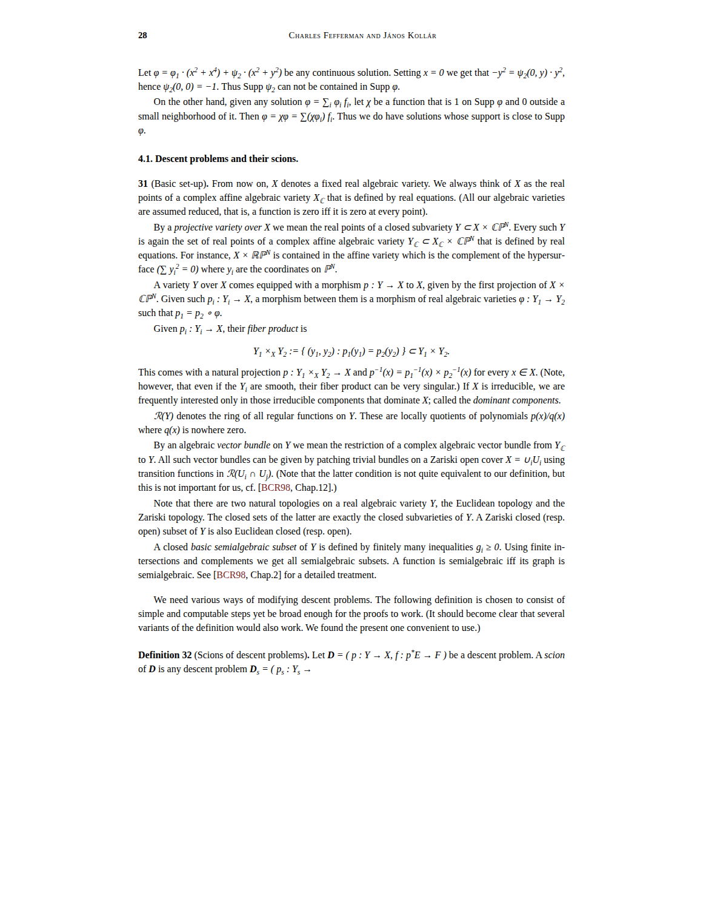28 Charles Fefferman and János Kollár
Let φ = φ1 · (x2 + x4) + ψ2 · (x2 + y2) be any continuous solution. Setting x = 0 we get that −y2 = ψ2(0, y) · y2, hence ψ2(0, 0) = −1. Thus Supp ψ2 can not be contained in Supp φ.
On the other hand, given any solution φ = ∑i φi fi, let χ be a function that is 1 on Supp φ and 0 outside a small neighborhood of it. Then φ = χφ = ∑(χφi) fi. Thus we do have solutions whose support is close to Supp φ.
4.1. Descent problems and their scions.
31 (Basic set-up). From now on, X denotes a fixed real algebraic variety. We always think of X as the real points of a complex affine algebraic variety Xℂ that is defined by real equations. (All our algebraic varieties are assumed reduced, that is, a function is zero iff it is zero at every point).
By a projective variety over X we mean the real points of a closed subvariety Y ⊂ X × ℂℙN. Every such Y is again the set of real points of a complex affine algebraic variety Yℂ ⊂ Xℂ × ℂℙN that is defined by real equations. For instance, X × ℝℙN is contained in the affine variety which is the complement of the hypersurface (∑ yi2 = 0) where yi are the coordinates on ℙN.
A variety Y over X comes equipped with a morphism p : Y → X to X, given by the first projection of X × ℂℙN. Given such pi : Yi → X, a morphism between them is a morphism of real algebraic varieties φ : Y1 → Y2 such that p1 = p2 ∘ φ.
Given pi : Yi → X, their fiber product is
Y1 ×X Y2 := { (y1, y2) : p1(y1) = p2(y2) } ⊂ Y1 × Y2.
This comes with a natural projection p : Y1 ×X Y2 → X and p−1(x) = p1−1(x) × p2−1(x) for every x ∈ X. (Note, however, that even if the Yi are smooth, their fiber product can be very singular.) If X is irreducible, we are frequently interested only in those irreducible components that dominate X; called the dominant components.
ℛ(Y) denotes the ring of all regular functions on Y. These are locally quotients of polynomials p(x)/q(x) where q(x) is nowhere zero.
By an algebraic vector bundle on Y we mean the restriction of a complex algebraic vector bundle from Yℂ to Y. All such vector bundles can be given by patching trivial bundles on a Zariski open cover X = ∪iUi using transition functions in ℛ(Ui ∩ Uj). (Note that the latter condition is not quite equivalent to our definition, but this is not important for us, cf. [BCR98, Chap.12].)
Note that there are two natural topologies on a real algebraic variety Y, the Euclidean topology and the Zariski topology. The closed sets of the latter are exactly the closed subvarieties of Y. A Zariski closed (resp. open) subset of Y is also Euclidean closed (resp. open).
A closed basic semialgebraic subset of Y is defined by finitely many inequalities gi ≥ 0. Using finite intersections and complements we get all semialgebraic subsets. A function is semialgebraic iff its graph is semialgebraic. See [BCR98, Chap.2] for a detailed treatment.
We need various ways of modifying descent problems. The following definition is chosen to consist of simple and computable steps yet be broad enough for the proofs to work. (It should become clear that several variants of the definition would also work. We found the present one convenient to use.)
Definition 32 (Scions of descent problems). Let D = ( p : Y → X, f : p*E → F ) be a descent problem. A scion of D is any descent problem Ds = ( ps : Ys →